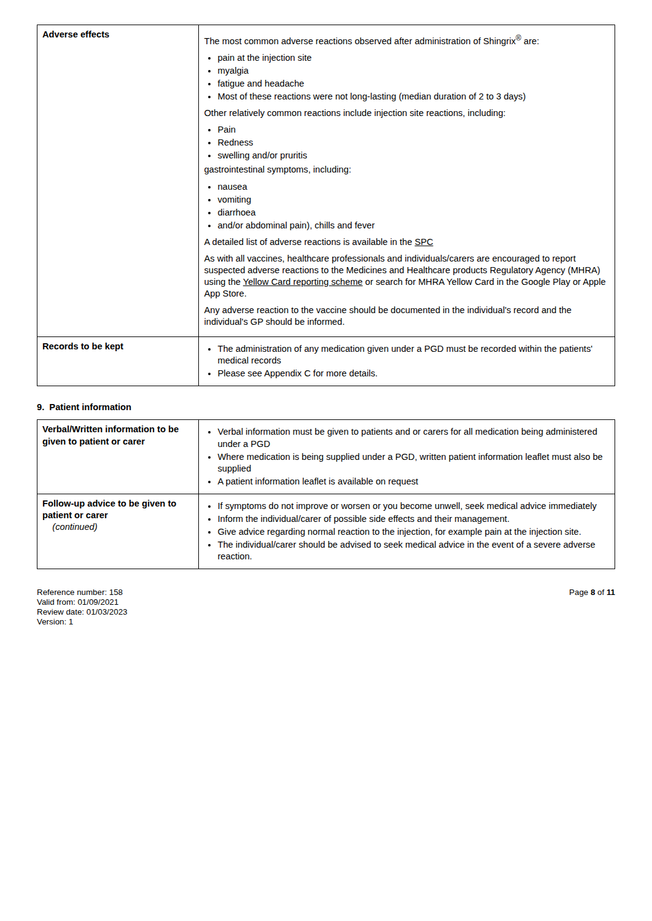| Adverse effects | The most common adverse reactions observed after administration of Shingrix ® are: pain at the injection site myalgia fatigue and headache Most of these reactions were not long-lasting (median duration of 2 to 3 days) Other relatively common reactions include injection site reactions, including: Pain Redness swelling and/or pruritis gastrointestinal symptoms, including: nausea vomiting diarrhoea and/or abdominal pain), chills and fever A detailed list of adverse reactions is available in the SPC As with all vaccines, healthcare professionals and individuals/carers are encouraged to report suspected adverse reactions to the Medicines and Healthcare products Regulatory Agency (MHRA) using the Yellow Card reporting scheme or search for MHRA Yellow Card in the Google Play or Apple App Store. Any adverse reaction to the vaccine should be documented in the individual's record and the individual's GP should be informed. |
| Records to be kept | The administration of any medication given under a PGD must be recorded within the patients' medical records Please see Appendix C for more details. |
9. Patient information
| Verbal/Written information to be given to patient or carer | Verbal information must be given to patients and or carers for all medication being administered under a PGD Where medication is being supplied under a PGD, written patient information leaflet must also be supplied A patient information leaflet is available on request |
| Follow-up advice to be given to patient or carer (continued) | If symptoms do not improve or worsen or you become unwell, seek medical advice immediately Inform the individual/carer of possible side effects and their management. Give advice regarding normal reaction to the injection, for example pain at the injection site. The individual/carer should be advised to seek medical advice in the event of a severe adverse reaction. |
Page 8 of 11 Reference number: 158
Valid from: 01/09/2021
Review date: 01/03/2023
Version: 1